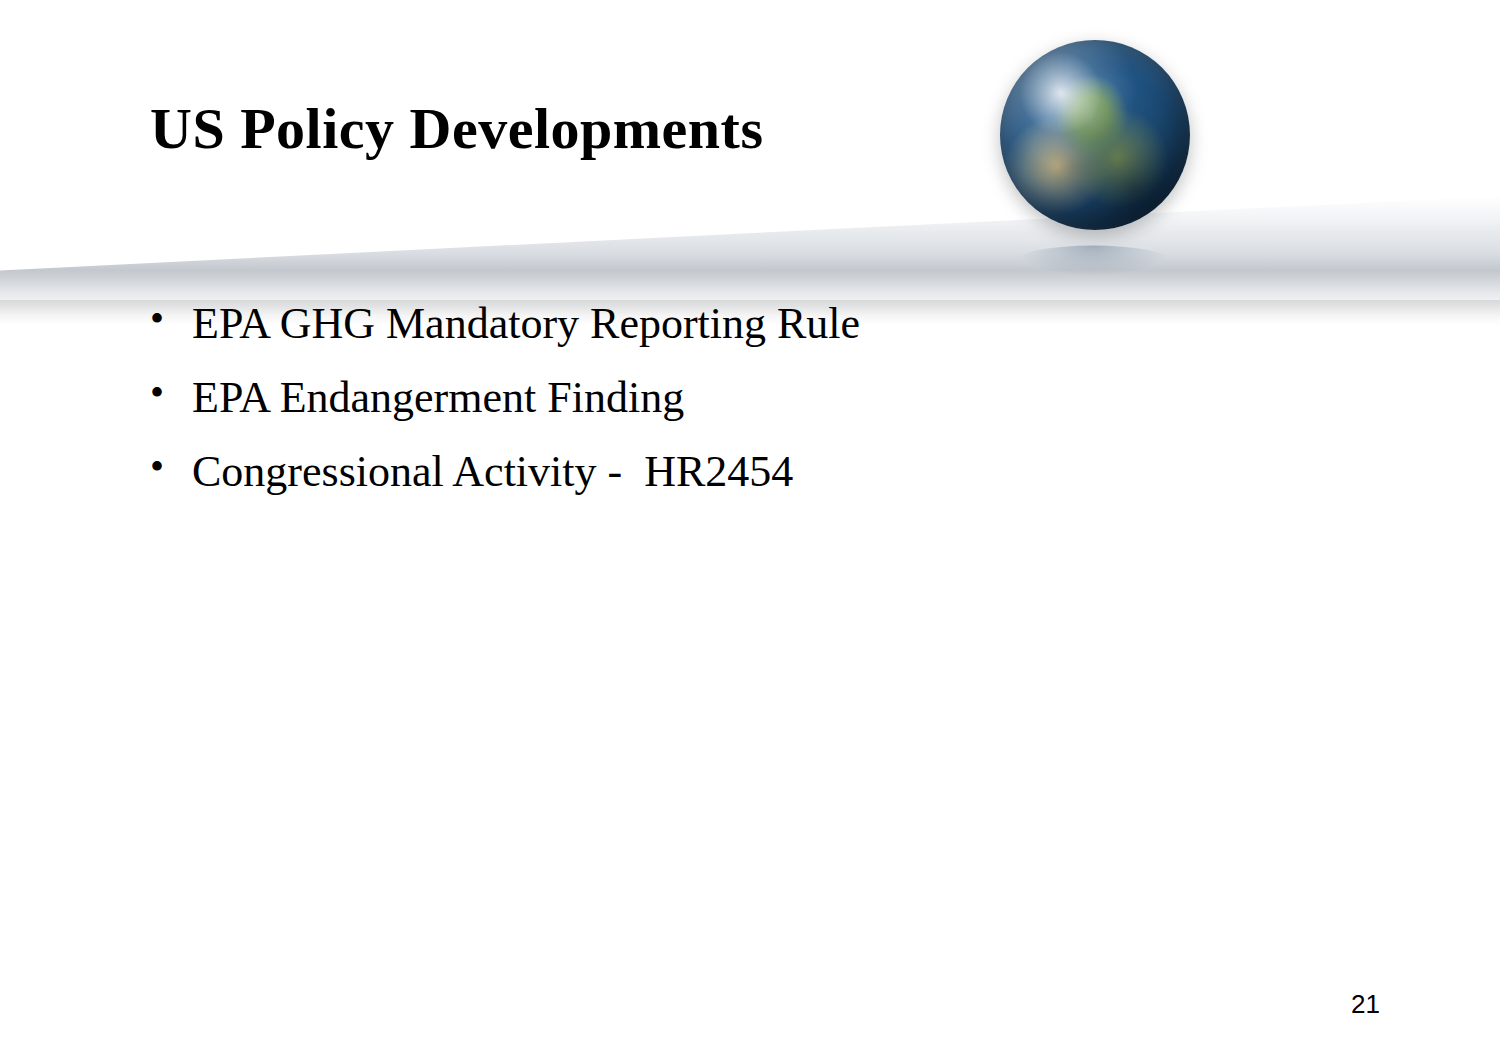US Policy Developments
EPA GHG Mandatory Reporting Rule
EPA Endangerment Finding
Congressional Activity - HR2454
21